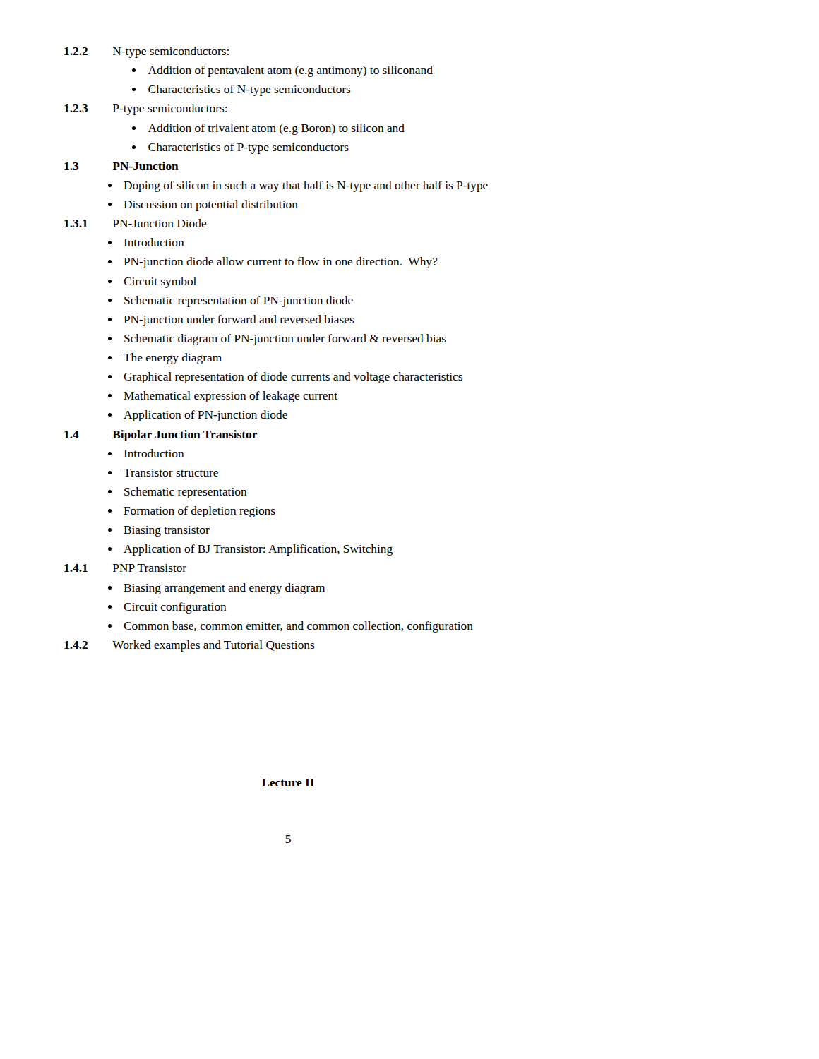1.2.2 N-type semiconductors:
Addition of pentavalent atom (e.g antimony) to siliconand
Characteristics of N-type semiconductors
1.2.3 P-type semiconductors:
Addition of trivalent atom (e.g Boron) to silicon and
Characteristics of P-type semiconductors
1.3 PN-Junction
Doping of silicon in such a way that half is N-type and other half is P-type
Discussion on potential distribution
1.3.1 PN-Junction Diode
Introduction
PN-junction diode allow current to flow in one direction. Why?
Circuit symbol
Schematic representation of PN-junction diode
PN-junction under forward and reversed biases
Schematic diagram of PN-junction under forward & reversed bias
The energy diagram
Graphical representation of diode currents and voltage characteristics
Mathematical expression of leakage current
Application of PN-junction diode
1.4 Bipolar Junction Transistor
Introduction
Transistor structure
Schematic representation
Formation of depletion regions
Biasing transistor
Application of BJ Transistor: Amplification, Switching
1.4.1 PNP Transistor
Biasing arrangement and energy diagram
Circuit configuration
Common base, common emitter, and common collection, configuration
1.4.2 Worked examples and Tutorial Questions
Lecture II
5